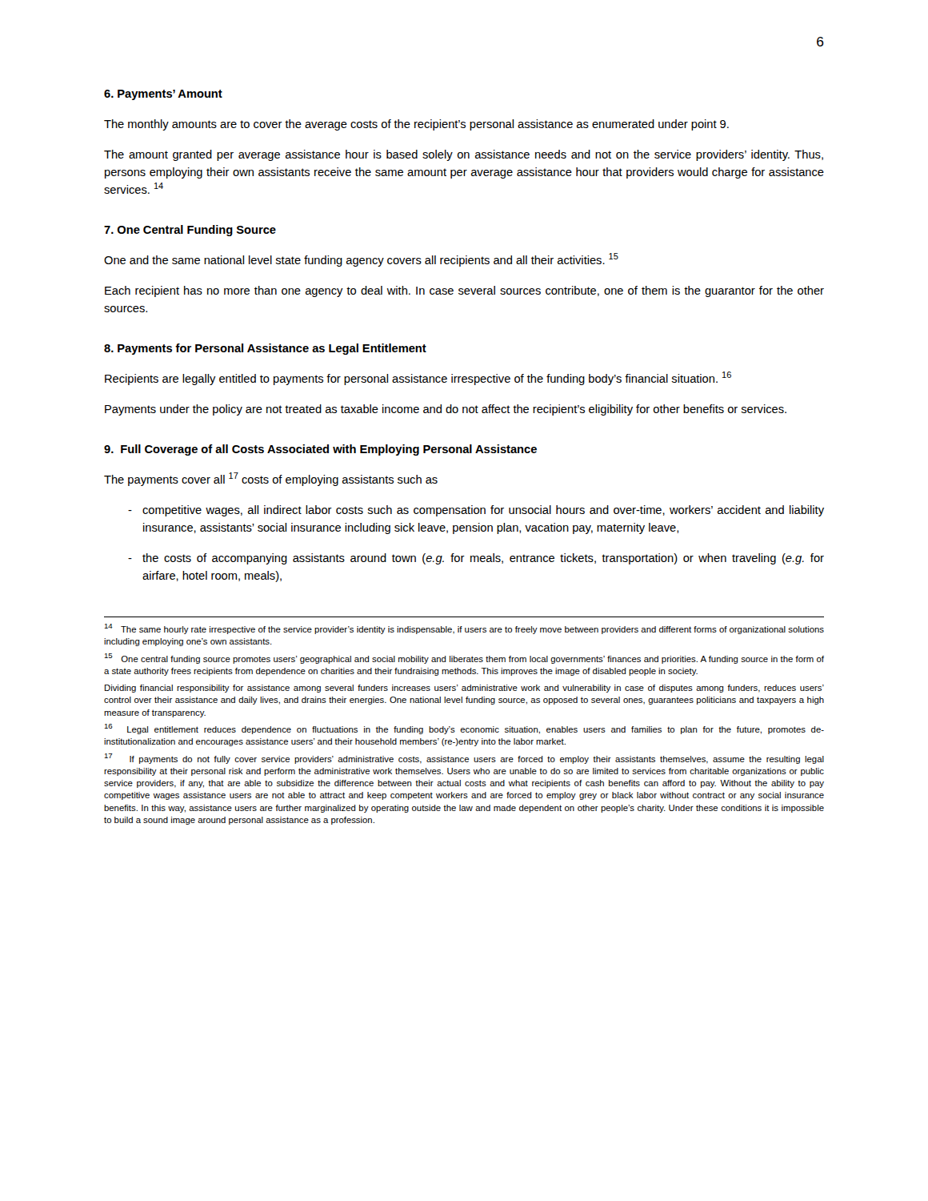6
6. Payments’ Amount
The monthly amounts are to cover the average costs of the recipient’s personal assistance as enumerated under point 9.
The amount granted per average assistance hour is based solely on assistance needs and not on the service providers’ identity. Thus, persons employing their own assistants receive the same amount per average assistance hour that providers would charge for assistance services. 14
7. One Central Funding Source
One and the same national level state funding agency covers all recipients and all their activities. 15
Each recipient has no more than one agency to deal with. In case several sources contribute, one of them is the guarantor for the other sources.
8. Payments for Personal Assistance as Legal Entitlement
Recipients are legally entitled to payments for personal assistance irrespective of the funding body’s financial situation. 16
Payments under the policy are not treated as taxable income and do not affect the recipient’s eligibility for other benefits or services.
9. Full Coverage of all Costs Associated with Employing Personal Assistance
The payments cover all 17 costs of employing assistants such as
competitive wages, all indirect labor costs such as compensation for unsocial hours and over-time, workers’ accident and liability insurance, assistants’ social insurance including sick leave, pension plan, vacation pay, maternity leave,
the costs of accompanying assistants around town (e.g. for meals, entrance tickets, transportation) or when traveling (e.g. for airfare, hotel room, meals),
14 The same hourly rate irrespective of the service provider’s identity is indispensable, if users are to freely move between providers and different forms of organizational solutions including employing one’s own assistants.
15 One central funding source promotes users’ geographical and social mobility and liberates them from local governments’ finances and priorities. A funding source in the form of a state authority frees recipients from dependence on charities and their fundraising methods. This improves the image of disabled people in society.
Dividing financial responsibility for assistance among several funders increases users’ administrative work and vulnerability in case of disputes among funders, reduces users’ control over their assistance and daily lives, and drains their energies. One national level funding source, as opposed to several ones, guarantees politicians and taxpayers a high measure of transparency.
16 Legal entitlement reduces dependence on fluctuations in the funding body’s economic situation, enables users and families to plan for the future, promotes de-institutionalization and encourages assistance users’ and their household members’ (re-)entry into the labor market.
17 If payments do not fully cover service providers’ administrative costs, assistance users are forced to employ their assistants themselves, assume the resulting legal responsibility at their personal risk and perform the administrative work themselves. Users who are unable to do so are limited to services from charitable organizations or public service providers, if any, that are able to subsidize the difference between their actual costs and what recipients of cash benefits can afford to pay. Without the ability to pay competitive wages assistance users are not able to attract and keep competent workers and are forced to employ grey or black labor without contract or any social insurance benefits. In this way, assistance users are further marginalized by operating outside the law and made dependent on other people’s charity. Under these conditions it is impossible to build a sound image around personal assistance as a profession.